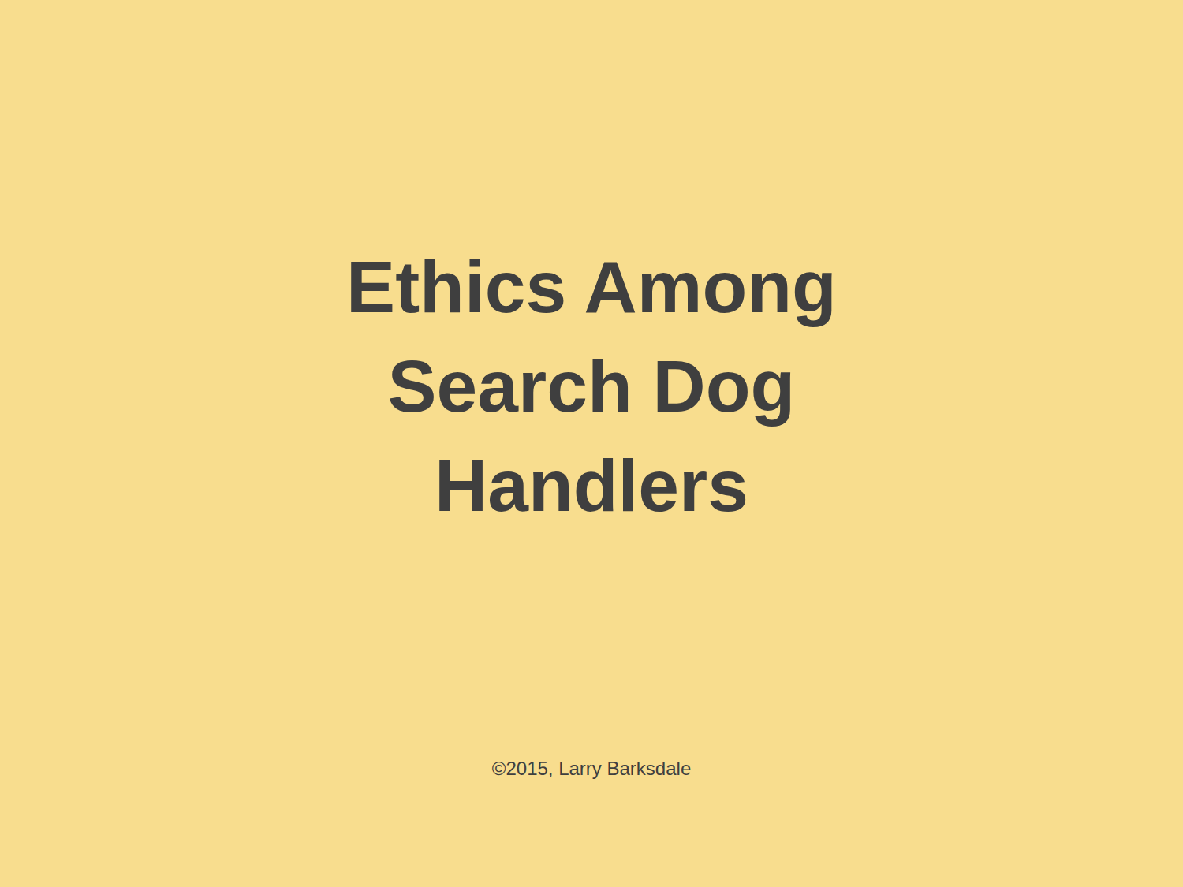Ethics Among Search Dog Handlers
©2015, Larry Barksdale